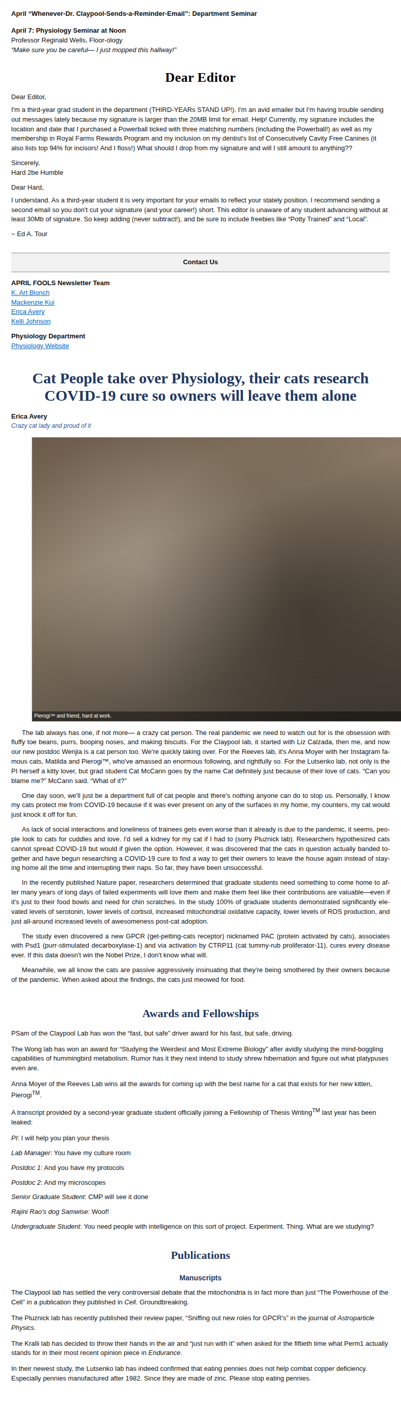April “Whenever-Dr. Claypool-Sends-a-Reminder-Email”: Department Seminar
April 7: Physiology Seminar at Noon
Professor Reginald Wells, Floor-ology
“Make sure you be careful— I just mopped this hallway!”
Dear Editor
Dear Editor,
I'm a third-year grad student in the department (THIRD-YEARs STAND UP!). I'm an avid emailer but I'm having trouble sending out messages lately because my signature is larger than the 20MB limit for email. Help! Currently, my signature includes the location and date that I purchased a Powerball ticked with three matching numbers (including the Powerball!) as well as my membership in Royal Farms Rewards Program and my inclusion on my dentist's list of Consecutively Cavity Free Canines (it also lists top 94% for incisors! And I floss!) What should I drop from my signature and will I still amount to anything??
Sincerely,
Hard 2be Humble
Dear Hard,
I understand. As a third-year student it is very important for your emails to reflect your stately position. I recommend sending a second email so you don't cut your signature (and your career!) short. This editor is unaware of any student advancing without at least 30Mb of signature. So keep adding (never subtract!), and be sure to include freebies like “Potty Trained” and “Local”.
~ Ed A. Tour
Contact Us
APRIL FOOLS Newsletter Team
K. Art Blonch
Mackenzie Kui
Erica Avery
Kelli Johnson
Physiology Department
Physiology Website
Cat People take over Physiology, their cats research COVID-19 cure so owners will leave them alone
Erica Avery
Crazy cat lady and proud of it
Pierogi™ and friend, hard at work.
The lab always has one, if not more— a crazy cat person. The real pandemic we need to watch out for is the obsession with fluffy toe beans, purrs, booping noses, and making biscuits. For the Claypool lab, it started with Liz Calzada, then me, and now our new postdoc Wenjia is a cat person too. We're quickly taking over. For the Reeves lab, it's Anna Moyer with her Instagram famous cats, Matilda and Pierogi™, who've amassed an enormous following, and rightfully so. For the Lutsenko lab, not only is the PI herself a kitty lover, but grad student Cat McCann goes by the name Cat definitely just because of their love of cats. “Can you blame me?” McCann said. “What of it?”
One day soon, we'll just be a department full of cat people and there's nothing anyone can do to stop us. Personally, I know my cats protect me from COVID-19 because if it was ever present on any of the surfaces in my home, my counters, my cat would just knock it off for fun.
As lack of social interactions and loneliness of trainees gets even worse than it already is due to the pandemic, it seems, people look to cats for cuddles and love. I'd sell a kidney for my cat if I had to (sorry Pluznick lab). Researchers hypothesized cats cannot spread COVID-19 but would if given the option. However, it was discovered that the cats in question actually banded together and have begun researching a COVID-19 cure to find a way to get their owners to leave the house again instead of staying home all the time and interrupting their naps. So far, they have been unsuccessful.
In the recently published Nature paper, researchers determined that graduate students need something to come home to after many years of long days of failed experiments will love them and make them feel like their contributions are valuable—even if it's just to their food bowls and need for chin scratches. In the study 100% of graduate students demonstrated significantly elevated levels of serotonin, lower levels of cortisol, increased mitochondrial oxidative capacity, lower levels of ROS production, and just all-around increased levels of awesomeness post-cat adoption.
The study even discovered a new GPCR (get-petting-cats receptor) nicknamed PAC (protein activated by cats), associates with Psd1 (purr-stimulated decarboxylase-1) and via activation by CTRP11 (cat tummy-rub proliferator-11), cures every disease ever. If this data doesn't win the Nobel Prize, I don't know what will.
Meanwhile, we all know the cats are passive aggressively insinuating that they're being smothered by their owners because of the pandemic. When asked about the findings, the cats just meowed for food.
Awards and Fellowships
PSam of the Claypool Lab has won the “fast, but safe” driver award for his fast, but safe, driving.
The Wong lab has won an award for “Studying the Weirdest and Most Extreme Biology” after avidly studying the mind-boggling capabilities of hummingbird metabolism. Rumor has it they next intend to study shrew hibernation and figure out what platypuses even are.
Anna Moyer of the Reeves Lab wins all the awards for coming up with the best name for a cat that exists for her new kitten, PierogiTM.
A transcript provided by a second-year graduate student officially joining a Fellowship of Thesis WritingTM last year has been leaked:
PI: I will help you plan your thesis
Lab Manager: You have my culture room
Postdoc 1: And you have my protocols
Postdoc 2: And my microscopes
Senior Graduate Student: CMP will see it done
Rajini Rao's dog Samwise: Woof!
Undergraduate Student: You need people with intelligence on this sort of project. Experiment. Thing. What are we studying?
Publications
Manuscripts
The Claypool lab has settled the very controversial debate that the mitochondria is in fact more than just “The Powerhouse of the Cell” in a publication they published in Cell. Groundbreaking.
The Pluznick lab has recently published their review paper, “Sniffing out new roles for GPCR's” in the journal of Astroparticle Physics.
The Kralli lab has decided to throw their hands in the air and “just run with it” when asked for the fiftieth time what Perm1 actually stands for in their most recent opinion piece in Endurance.
In their newest study, the Lutsenko lab has indeed confirmed that eating pennies does not help combat copper deficiency. Especially pennies manufactured after 1982. Since they are made of zinc. Please stop eating pennies.